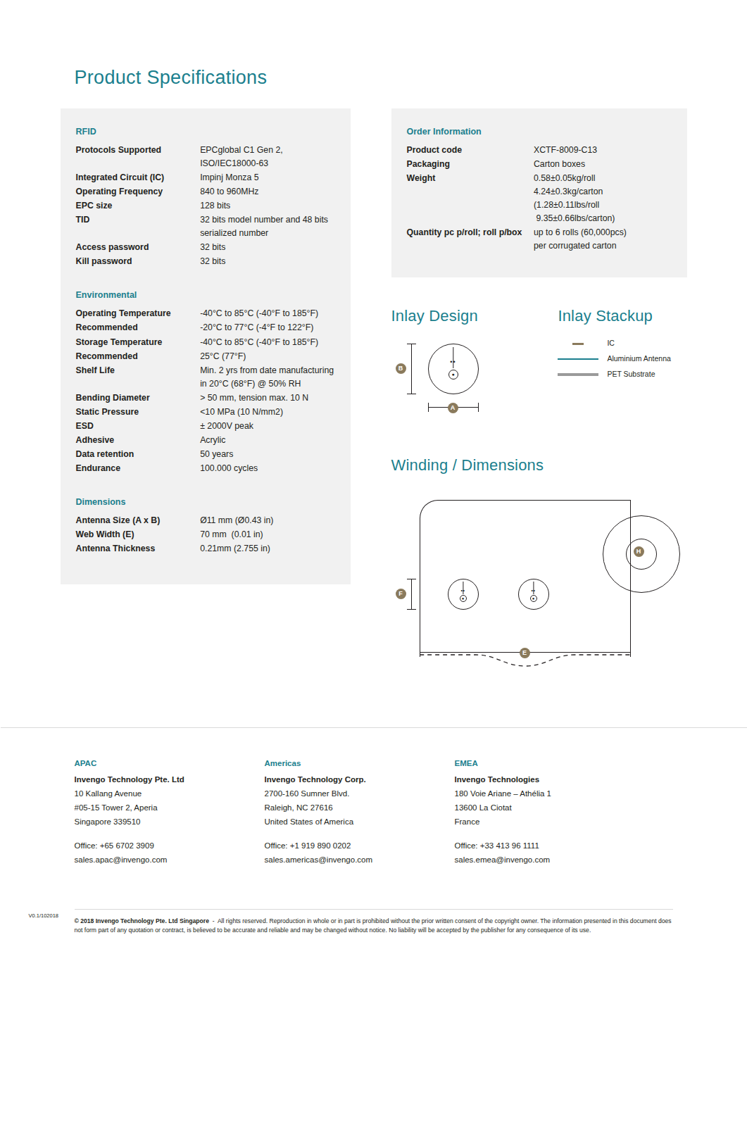Product Specifications
RFID
| Protocols Supported | EPCglobal C1 Gen 2, ISO/IEC18000-63 |
| Integrated Circuit (IC) | Impinj Monza 5 |
| Operating Frequency | 840 to 960MHz |
| EPC size | 128 bits |
| TID | 32 bits model number and 48 bits serialized number |
| Access password | 32 bits |
| Kill password | 32 bits |
Environmental
| Operating Temperature | -40°C to 85°C (-40°F to 185°F) |
| Recommended | -20°C to 77°C (-4°F to 122°F) |
| Storage Temperature | -40°C to 85°C (-40°F to 185°F) |
| Recommended | 25°C (77°F) |
| Shelf Life | Min. 2 yrs from date manufacturing in 20°C (68°F) @ 50% RH |
| Bending Diameter | > 50 mm, tension max. 10 N |
| Static Pressure | <10 MPa (10 N/mm2) |
| ESD | ± 2000V peak |
| Adhesive | Acrylic |
| Data retention | 50 years |
| Endurance | 100.000 cycles |
Dimensions
| Antenna Size (A x B) | Ø11 mm (Ø0.43 in) |
| Web Width (E) | 70 mm (0.01 in) |
| Antenna Thickness | 0.21mm (2.755 in) |
Order Information
| Product code | XCTF-8009-C13 |
| Packaging | Carton boxes |
| Weight | 0.58±0.05kg/roll 4.24±0.3kg/carton (1.28±0.11lbs/roll 9.35±0.66lbs/carton) |
| Quantity pc p/roll; roll p/box | up to 6 rolls (60,000pcs) per corrugated carton |
Inlay Design
B
••
●
A
Inlay Stackup
IC
Aluminium Antenna
PET Substrate
Winding / Dimensions
H
••
●
••
●
F
E
APAC
Invengo Technology Pte. Ltd
10 Kallang Avenue
#05-15 Tower 2, Aperia
Singapore 339510
Office: +65 6702 3909
sales.apac@invengo.com
Americas
Invengo Technology Corp.
2700-160 Sumner Blvd.
Raleigh, NC 27616
United States of America
Office: +1 919 890 0202
sales.americas@invengo.com
EMEA
Invengo Technologies
180 Voie Ariane – Athélia 1
13600 La Ciotat
France
Office: +33 413 96 1111
sales.emea@invengo.com
V0.1/102018
© 2018 Invengo Technology Pte. Ltd Singapore - All rights reserved. Reproduction in whole or in part is prohibited without the prior written consent of the copyright owner. The information presented in this document does not form part of any quotation or contract, is believed to be accurate and reliable and may be changed without notice. No liability will be accepted by the publisher for any consequence of its use.